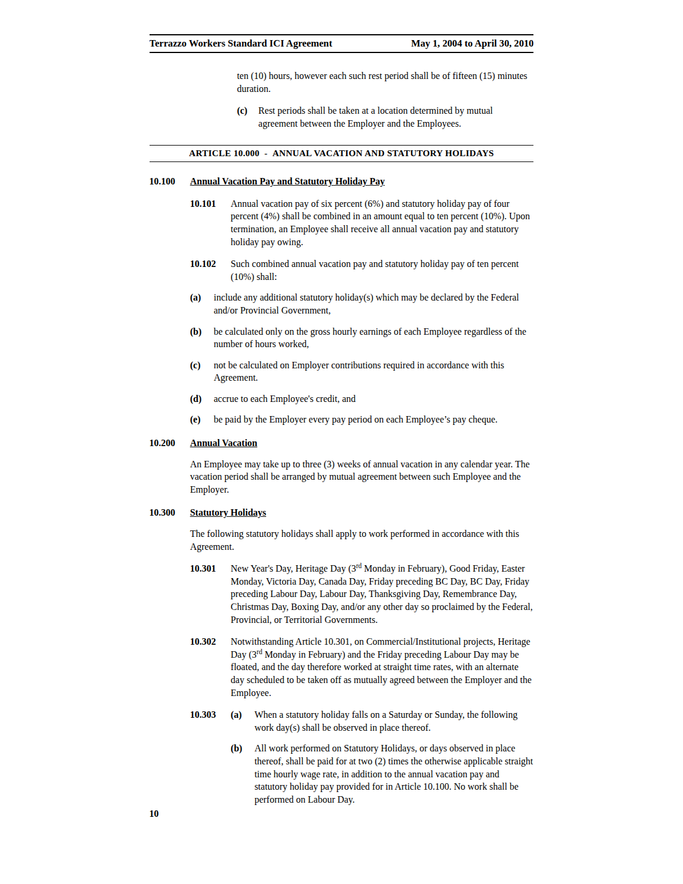Terrazzo Workers Standard ICI Agreement May 1, 2004 to April 30, 2010
ten (10) hours, however each such rest period shall be of fifteen (15) minutes duration.
(c) Rest periods shall be taken at a location determined by mutual agreement between the Employer and the Employees.
ARTICLE 10.000 - ANNUAL VACATION AND STATUTORY HOLIDAYS
10.100 Annual Vacation Pay and Statutory Holiday Pay
10.101 Annual vacation pay of six percent (6%) and statutory holiday pay of four percent (4%) shall be combined in an amount equal to ten percent (10%). Upon termination, an Employee shall receive all annual vacation pay and statutory holiday pay owing.
10.102 Such combined annual vacation pay and statutory holiday pay of ten percent (10%) shall:
(a) include any additional statutory holiday(s) which may be declared by the Federal and/or Provincial Government,
(b) be calculated only on the gross hourly earnings of each Employee regardless of the number of hours worked,
(c) not be calculated on Employer contributions required in accordance with this Agreement.
(d) accrue to each Employee's credit, and
(e) be paid by the Employer every pay period on each Employee’s pay cheque.
10.200 Annual Vacation
An Employee may take up to three (3) weeks of annual vacation in any calendar year. The vacation period shall be arranged by mutual agreement between such Employee and the Employer.
10.300 Statutory Holidays
The following statutory holidays shall apply to work performed in accordance with this Agreement.
10.301 New Year's Day, Heritage Day (3rd Monday in February), Good Friday, Easter Monday, Victoria Day, Canada Day, Friday preceding BC Day, BC Day, Friday preceding Labour Day, Labour Day, Thanksgiving Day, Remembrance Day, Christmas Day, Boxing Day, and/or any other day so proclaimed by the Federal, Provincial, or Territorial Governments.
10.302 Notwithstanding Article 10.301, on Commercial/Institutional projects, Heritage Day (3rd Monday in February) and the Friday preceding Labour Day may be floated, and the day therefore worked at straight time rates, with an alternate day scheduled to be taken off as mutually agreed between the Employer and the Employee.
10.303
(a) When a statutory holiday falls on a Saturday or Sunday, the following work day(s) shall be observed in place thereof.
(b) All work performed on Statutory Holidays, or days observed in place thereof, shall be paid for at two (2) times the otherwise applicable straight time hourly wage rate, in addition to the annual vacation pay and statutory holiday pay provided for in Article 10.100. No work shall be performed on Labour Day.
10